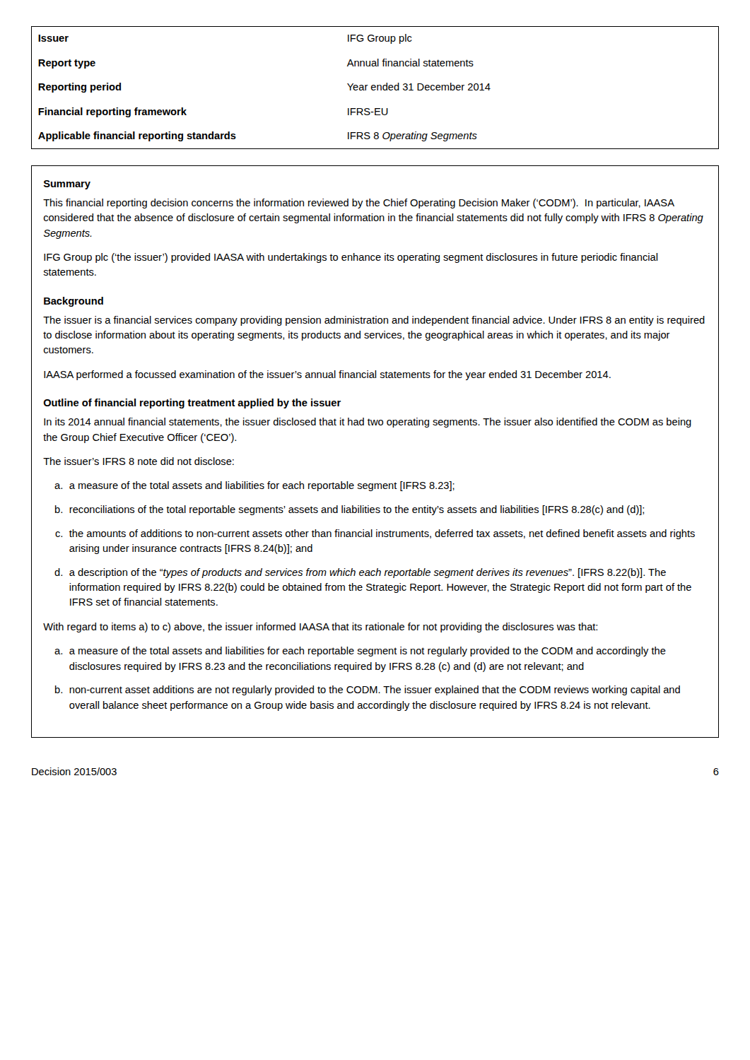| Issuer | IFG Group plc |
| Report type | Annual financial statements |
| Reporting period | Year ended 31 December 2014 |
| Financial reporting framework | IFRS-EU |
| Applicable financial reporting standards | IFRS 8 Operating Segments |
Summary
This financial reporting decision concerns the information reviewed by the Chief Operating Decision Maker (‘CODM’). In particular, IAASA considered that the absence of disclosure of certain segmental information in the financial statements did not fully comply with IFRS 8 Operating Segments.
IFG Group plc (‘the issuer’) provided IAASA with undertakings to enhance its operating segment disclosures in future periodic financial statements.
Background
The issuer is a financial services company providing pension administration and independent financial advice. Under IFRS 8 an entity is required to disclose information about its operating segments, its products and services, the geographical areas in which it operates, and its major customers.
IAASA performed a focussed examination of the issuer’s annual financial statements for the year ended 31 December 2014.
Outline of financial reporting treatment applied by the issuer
In its 2014 annual financial statements, the issuer disclosed that it had two operating segments. The issuer also identified the CODM as being the Group Chief Executive Officer (‘CEO’).
The issuer’s IFRS 8 note did not disclose:
a measure of the total assets and liabilities for each reportable segment [IFRS 8.23];
reconciliations of the total reportable segments’ assets and liabilities to the entity’s assets and liabilities [IFRS 8.28(c) and (d)];
the amounts of additions to non-current assets other than financial instruments, deferred tax assets, net defined benefit assets and rights arising under insurance contracts [IFRS 8.24(b)]; and
a description of the “types of products and services from which each reportable segment derives its revenues”. [IFRS 8.22(b)]. The information required by IFRS 8.22(b) could be obtained from the Strategic Report. However, the Strategic Report did not form part of the IFRS set of financial statements.
With regard to items a) to c) above, the issuer informed IAASA that its rationale for not providing the disclosures was that:
a measure of the total assets and liabilities for each reportable segment is not regularly provided to the CODM and accordingly the disclosures required by IFRS 8.23 and the reconciliations required by IFRS 8.28 (c) and (d) are not relevant; and
non-current asset additions are not regularly provided to the CODM. The issuer explained that the CODM reviews working capital and overall balance sheet performance on a Group wide basis and accordingly the disclosure required by IFRS 8.24 is not relevant.
Decision 2015/003 6